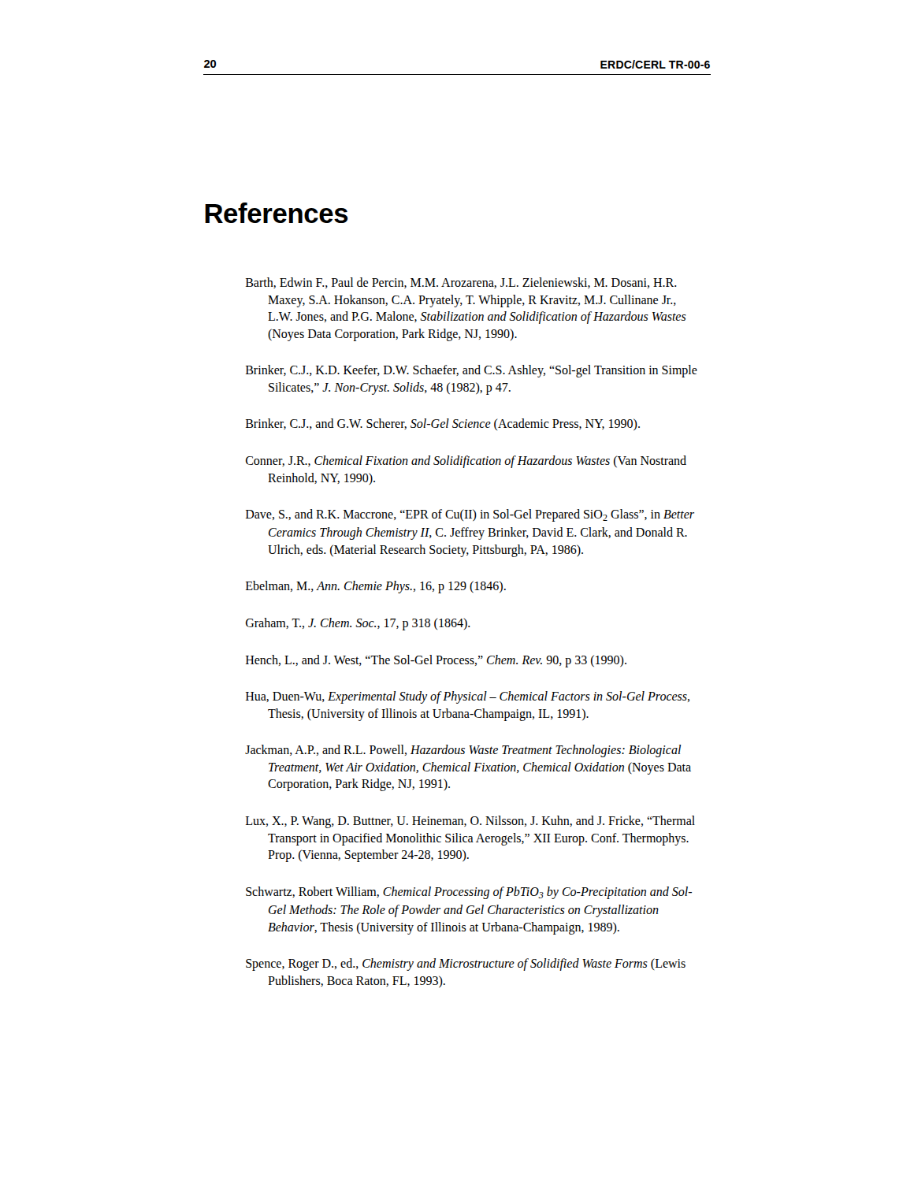20 ERDC/CERL TR-00-6
References
Barth, Edwin F., Paul de Percin, M.M. Arozarena, J.L. Zieleniewski, M. Dosani, H.R. Maxey, S.A. Hokanson, C.A. Pryately, T. Whipple, R Kravitz, M.J. Cullinane Jr., L.W. Jones, and P.G. Malone, Stabilization and Solidification of Hazardous Wastes (Noyes Data Corporation, Park Ridge, NJ, 1990).
Brinker, C.J., K.D. Keefer, D.W. Schaefer, and C.S. Ashley, “Sol-gel Transition in Simple Silicates,” J. Non-Cryst. Solids, 48 (1982), p 47.
Brinker, C.J., and G.W. Scherer, Sol-Gel Science (Academic Press, NY, 1990).
Conner, J.R., Chemical Fixation and Solidification of Hazardous Wastes (Van Nostrand Reinhold, NY, 1990).
Dave, S., and R.K. Maccrone, “EPR of Cu(II) in Sol-Gel Prepared SiO2 Glass”, in Better Ceramics Through Chemistry II, C. Jeffrey Brinker, David E. Clark, and Donald R. Ulrich, eds. (Material Research Society, Pittsburgh, PA, 1986).
Ebelman, M., Ann. Chemie Phys., 16, p 129 (1846).
Graham, T., J. Chem. Soc., 17, p 318 (1864).
Hench, L., and J. West, “The Sol-Gel Process,” Chem. Rev. 90, p 33 (1990).
Hua, Duen-Wu, Experimental Study of Physical – Chemical Factors in Sol-Gel Process, Thesis, (University of Illinois at Urbana-Champaign, IL, 1991).
Jackman, A.P., and R.L. Powell, Hazardous Waste Treatment Technologies: Biological Treatment, Wet Air Oxidation, Chemical Fixation, Chemical Oxidation (Noyes Data Corporation, Park Ridge, NJ, 1991).
Lux, X., P. Wang, D. Buttner, U. Heineman, O. Nilsson, J. Kuhn, and J. Fricke, “Thermal Transport in Opacified Monolithic Silica Aerogels,” XII Europ. Conf. Thermophys. Prop. (Vienna, September 24-28, 1990).
Schwartz, Robert William, Chemical Processing of PbTiO3 by Co-Precipitation and Sol-Gel Methods: The Role of Powder and Gel Characteristics on Crystallization Behavior, Thesis (University of Illinois at Urbana-Champaign, 1989).
Spence, Roger D., ed., Chemistry and Microstructure of Solidified Waste Forms (Lewis Publishers, Boca Raton, FL, 1993).